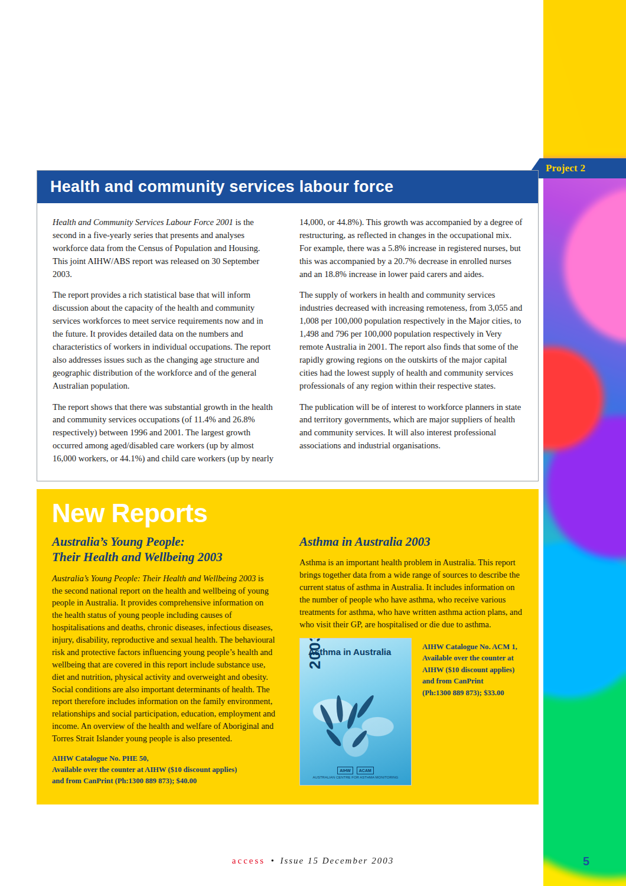Project 2
Health and community services labour force
Health and Community Services Labour Force 2001 is the second in a five-yearly series that presents and analyses workforce data from the Census of Population and Housing. This joint AIHW/ABS report was released on 30 September 2003.
The report provides a rich statistical base that will inform discussion about the capacity of the health and community services workforces to meet service requirements now and in the future. It provides detailed data on the numbers and characteristics of workers in individual occupations. The report also addresses issues such as the changing age structure and geographic distribution of the workforce and of the general Australian population.
The report shows that there was substantial growth in the health and community services occupations (of 11.4% and 26.8% respectively) between 1996 and 2001. The largest growth occurred among aged/disabled care workers (up by almost 16,000 workers, or 44.1%) and child care workers (up by nearly 14,000, or 44.8%). This growth was accompanied by a degree of restructuring, as reflected in changes in the occupational mix. For example, there was a 5.8% increase in registered nurses, but this was accompanied by a 20.7% decrease in enrolled nurses and an 18.8% increase in lower paid carers and aides.
The supply of workers in health and community services industries decreased with increasing remoteness, from 3,055 and 1,008 per 100,000 population respectively in the Major cities, to 1,498 and 796 per 100,000 population respectively in Very remote Australia in 2001. The report also finds that some of the rapidly growing regions on the outskirts of the major capital cities had the lowest supply of health and community services professionals of any region within their respective states.
The publication will be of interest to workforce planners in state and territory governments, which are major suppliers of health and community services. It will also interest professional associations and industrial organisations.
New Reports
Australia’s Young People:
Their Health and Wellbeing 2003
Australia’s Young People: Their Health and Wellbeing 2003 is the second national report on the health and wellbeing of young people in Australia. It provides comprehensive information on the health status of young people including causes of hospitalisations and deaths, chronic diseases, infectious diseases, injury, disability, reproductive and sexual health. The behavioural risk and protective factors influencing young people’s health and wellbeing that are covered in this report include substance use, diet and nutrition, physical activity and overweight and obesity. Social conditions are also important determinants of health. The report therefore includes information on the family environment, relationships and social participation, education, employment and income. An overview of the health and welfare of Aboriginal and Torres Strait Islander young people is also presented.
AIHW Catalogue No. PHE 50,
Available over the counter at AIHW ($10 discount applies)
and from CanPrint (Ph:1300 889 873); $40.00
Asthma in Australia 2003
Asthma is an important health problem in Australia. This report brings together data from a wide range of sources to describe the current status of asthma in Australia. It includes information on the number of people who have asthma, who receive various treatments for asthma, who have written asthma action plans, and who visit their GP, are hospitalised or die due to asthma.
Asthma in Australia
2003
AIHW ACAM
AUSTRALIAN CENTRE FOR ASTHMA MONITORING
AIHW Catalogue No. ACM 1,
Available over the counter at
AIHW ($10 discount applies)
and from CanPrint
(Ph:1300 889 873); $33.00
access • Issue 15 December 2003
5